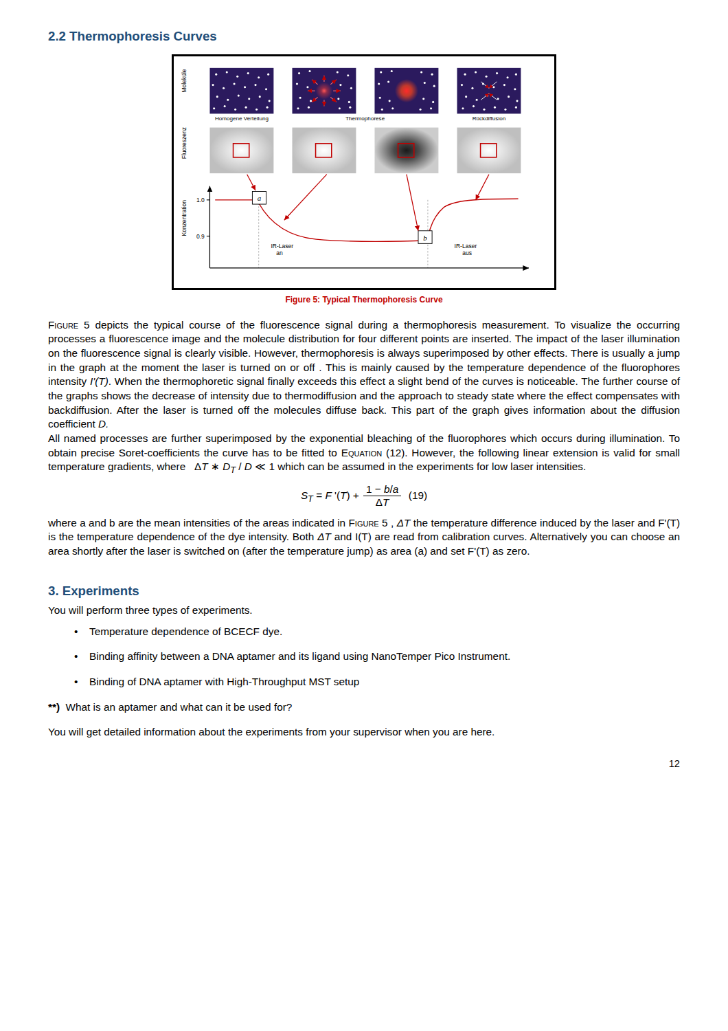2.2 Thermophoresis Curves
Moleküle Fluoreszenz Konzentration Homogene Verteilung Thermophorese Rückdiffusion 1.0 0.9 IR-Laser an IR-Laser aus a b
Figure 5: Typical Thermophoresis Curve
Figure 5 depicts the typical course of the fluorescence signal during a thermophoresis measurement. To visualize the occurring processes a fluorescence image and the molecule distribution for four different points are inserted. The impact of the laser illumination on the fluorescence signal is clearly visible. However, thermophoresis is always superimposed by other effects. There is usually a jump in the graph at the moment the laser is turned on or off . This is mainly caused by the temperature dependence of the fluorophores intensity I'(T). When the thermophoretic signal finally exceeds this effect a slight bend of the curves is noticeable. The further course of the graphs shows the decrease of intensity due to thermodiffusion and the approach to steady state where the effect compensates with backdiffusion. After the laser is turned off the molecules diffuse back. This part of the graph gives information about the diffusion coefficient D.
All named processes are further superimposed by the exponential bleaching of the fluorophores which occurs during illumination. To obtain precise Soret-coefficients the curve has to be fitted to Equation (12). However, the following linear extension is valid for small temperature gradients, where ΔT ∗ DT / D ≪ 1 which can be assumed in the experiments for low laser intensities.
ST = F '(T) + 1 − b/a ΔT (19)
where a and b are the mean intensities of the areas indicated in Figure 5 , ΔT the temperature difference induced by the laser and F'(T) is the temperature dependence of the dye intensity. Both ΔT and I(T) are read from calibration curves. Alternatively you can choose an area shortly after the laser is switched on (after the temperature jump) as area (a) and set F'(T) as zero.
3. Experiments
You will perform three types of experiments.
Temperature dependence of BCECF dye.
Binding affinity between a DNA aptamer and its ligand using NanoTemper Pico Instrument.
Binding of DNA aptamer with High-Throughput MST setup
**) What is an aptamer and what can it be used for?
You will get detailed information about the experiments from your supervisor when you are here.
12